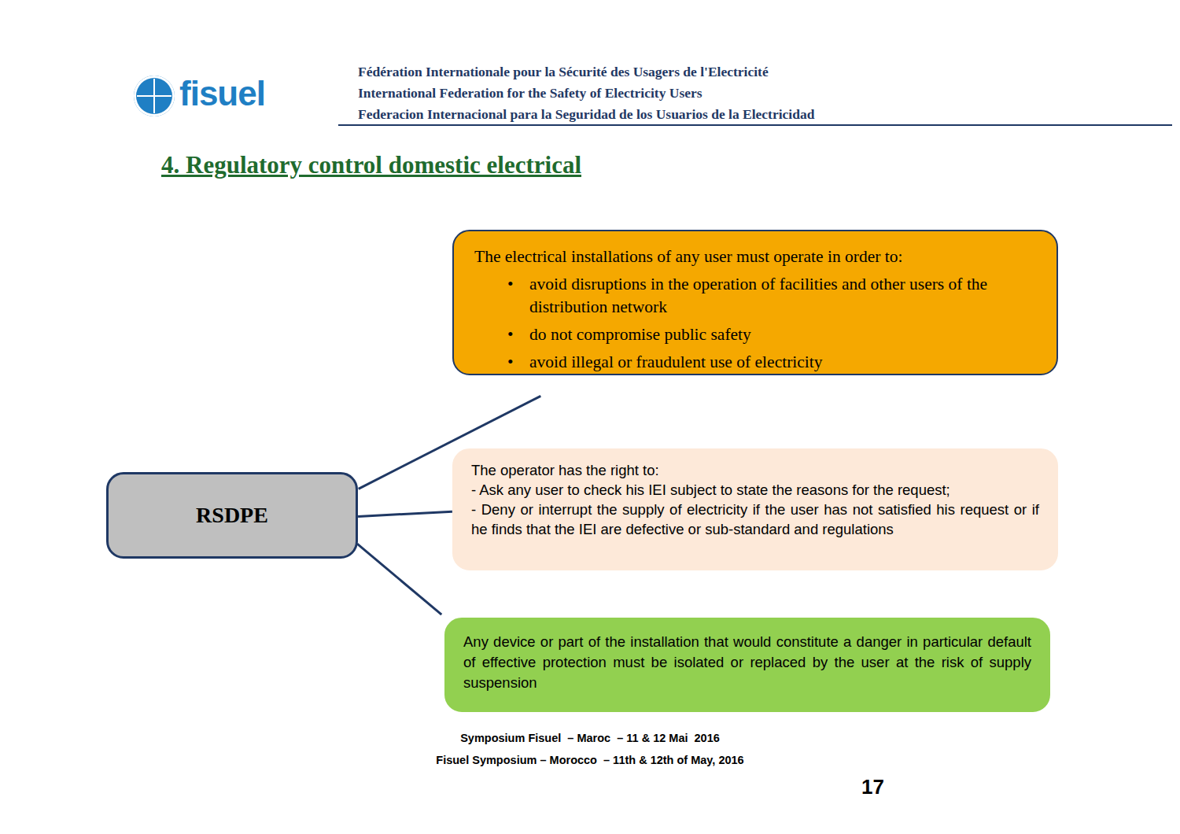fisuel
Fédération Internationale pour la Sécurité des Usagers de l'Electricité
International Federation for the Safety of Electricity Users
Federacion Internacional para la Seguridad de los Usuarios de la Electricidad
4. Regulatory control domestic electrical
The electrical installations of any user must operate in order to:
avoid disruptions in the operation of facilities and other users of the distribution network
do not compromise public safety
avoid illegal or fraudulent use of electricity
RSDPE
The operator has the right to:
- Ask any user to check his IEI subject to state the reasons for the request;
- Deny or interrupt the supply of electricity if the user has not satisfied his request or if he finds that the IEI are defective or sub-standard and regulations
Any device or part of the installation that would constitute a danger in particular default of effective protection must be isolated or replaced by the user at the risk of supply suspension
Symposium Fisuel – Maroc – 11 & 12 Mai 2016
Fisuel Symposium – Morocco – 11th & 12th of May, 2016
17